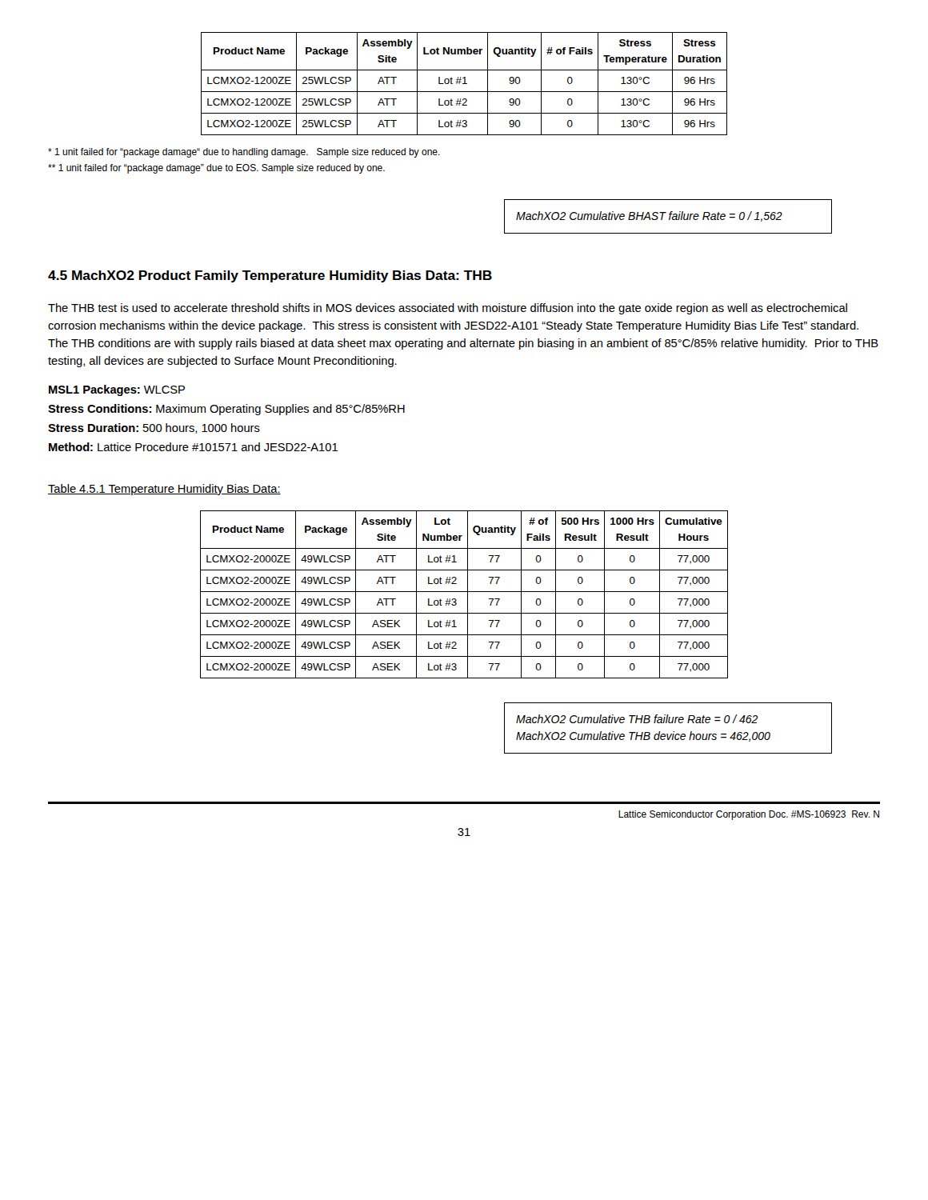| Product Name | Package | Assembly Site | Lot Number | Quantity | # of Fails | Stress Temperature | Stress Duration |
| --- | --- | --- | --- | --- | --- | --- | --- |
| LCMXO2-1200ZE | 25WLCSP | ATT | Lot #1 | 90 | 0 | 130°C | 96 Hrs |
| LCMXO2-1200ZE | 25WLCSP | ATT | Lot #2 | 90 | 0 | 130°C | 96 Hrs |
| LCMXO2-1200ZE | 25WLCSP | ATT | Lot #3 | 90 | 0 | 130°C | 96 Hrs |
* 1 unit failed for “package damage“ due to handling damage. Sample size reduced by one.
** 1 unit failed for “package damage” due to EOS. Sample size reduced by one.
MachXO2 Cumulative BHAST failure Rate = 0 / 1,562
4.5 MachXO2 Product Family Temperature Humidity Bias Data: THB
The THB test is used to accelerate threshold shifts in MOS devices associated with moisture diffusion into the gate oxide region as well as electrochemical corrosion mechanisms within the device package. This stress is consistent with JESD22-A101 “Steady State Temperature Humidity Bias Life Test” standard. The THB conditions are with supply rails biased at data sheet max operating and alternate pin biasing in an ambient of 85°C/85% relative humidity. Prior to THB testing, all devices are subjected to Surface Mount Preconditioning.
MSL1 Packages: WLCSP
Stress Conditions: Maximum Operating Supplies and 85°C/85%RH
Stress Duration: 500 hours, 1000 hours
Method: Lattice Procedure #101571 and JESD22-A101
Table 4.5.1 Temperature Humidity Bias Data:
| Product Name | Package | Assembly Site | Lot Number | Quantity | # of Fails | 500 Hrs Result | 1000 Hrs Result | Cumulative Hours |
| --- | --- | --- | --- | --- | --- | --- | --- | --- |
| LCMXO2-2000ZE | 49WLCSP | ATT | Lot #1 | 77 | 0 | 0 | 0 | 77,000 |
| LCMXO2-2000ZE | 49WLCSP | ATT | Lot #2 | 77 | 0 | 0 | 0 | 77,000 |
| LCMXO2-2000ZE | 49WLCSP | ATT | Lot #3 | 77 | 0 | 0 | 0 | 77,000 |
| LCMXO2-2000ZE | 49WLCSP | ASEK | Lot #1 | 77 | 0 | 0 | 0 | 77,000 |
| LCMXO2-2000ZE | 49WLCSP | ASEK | Lot #2 | 77 | 0 | 0 | 0 | 77,000 |
| LCMXO2-2000ZE | 49WLCSP | ASEK | Lot #3 | 77 | 0 | 0 | 0 | 77,000 |
MachXO2 Cumulative THB failure Rate = 0 / 462
MachXO2 Cumulative THB device hours = 462,000
Lattice Semiconductor Corporation Doc. #MS-106923 Rev. N
31